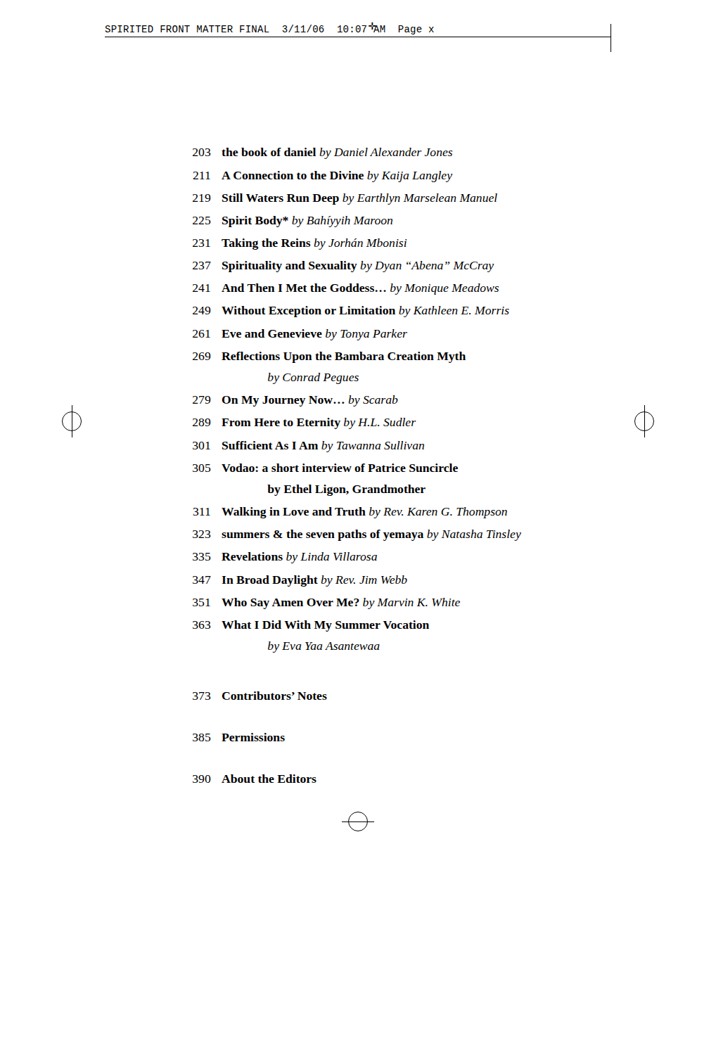✛SPIRITED FRONT MATTER FINAL 3/11/06 10:07 AM Page x
203 the book of daniel by Daniel Alexander Jones
211 A Connection to the Divine by Kaija Langley
219 Still Waters Run Deep by Earthlyn Marselean Manuel
225 Spirit Body* by Bahíyyih Maroon
231 Taking the Reins by Jorhán Mbonisi
237 Spirituality and Sexuality by Dyan “Abena” McCray
241 And Then I Met the Goddess… by Monique Meadows
249 Without Exception or Limitation by Kathleen E. Morris
261 Eve and Genevieve by Tonya Parker
269 Reflections Upon the Bambara Creation Myth
by Conrad Pegues
279 On My Journey Now… by Scarab
289 From Here to Eternity by H.L. Sudler
301 Sufficient As I Am by Tawanna Sullivan
305 Vodao: a short interview of Patrice Suncircle
by Ethel Ligon, Grandmother
311 Walking in Love and Truth by Rev. Karen G. Thompson
323 summers & the seven paths of yemaya by Natasha Tinsley
335 Revelations by Linda Villarosa
347 In Broad Daylight by Rev. Jim Webb
351 Who Say Amen Over Me? by Marvin K. White
363 What I Did With My Summer Vocation
by Eva Yaa Asantewaa
373 Contributors’ Notes
385 Permissions
390 About the Editors